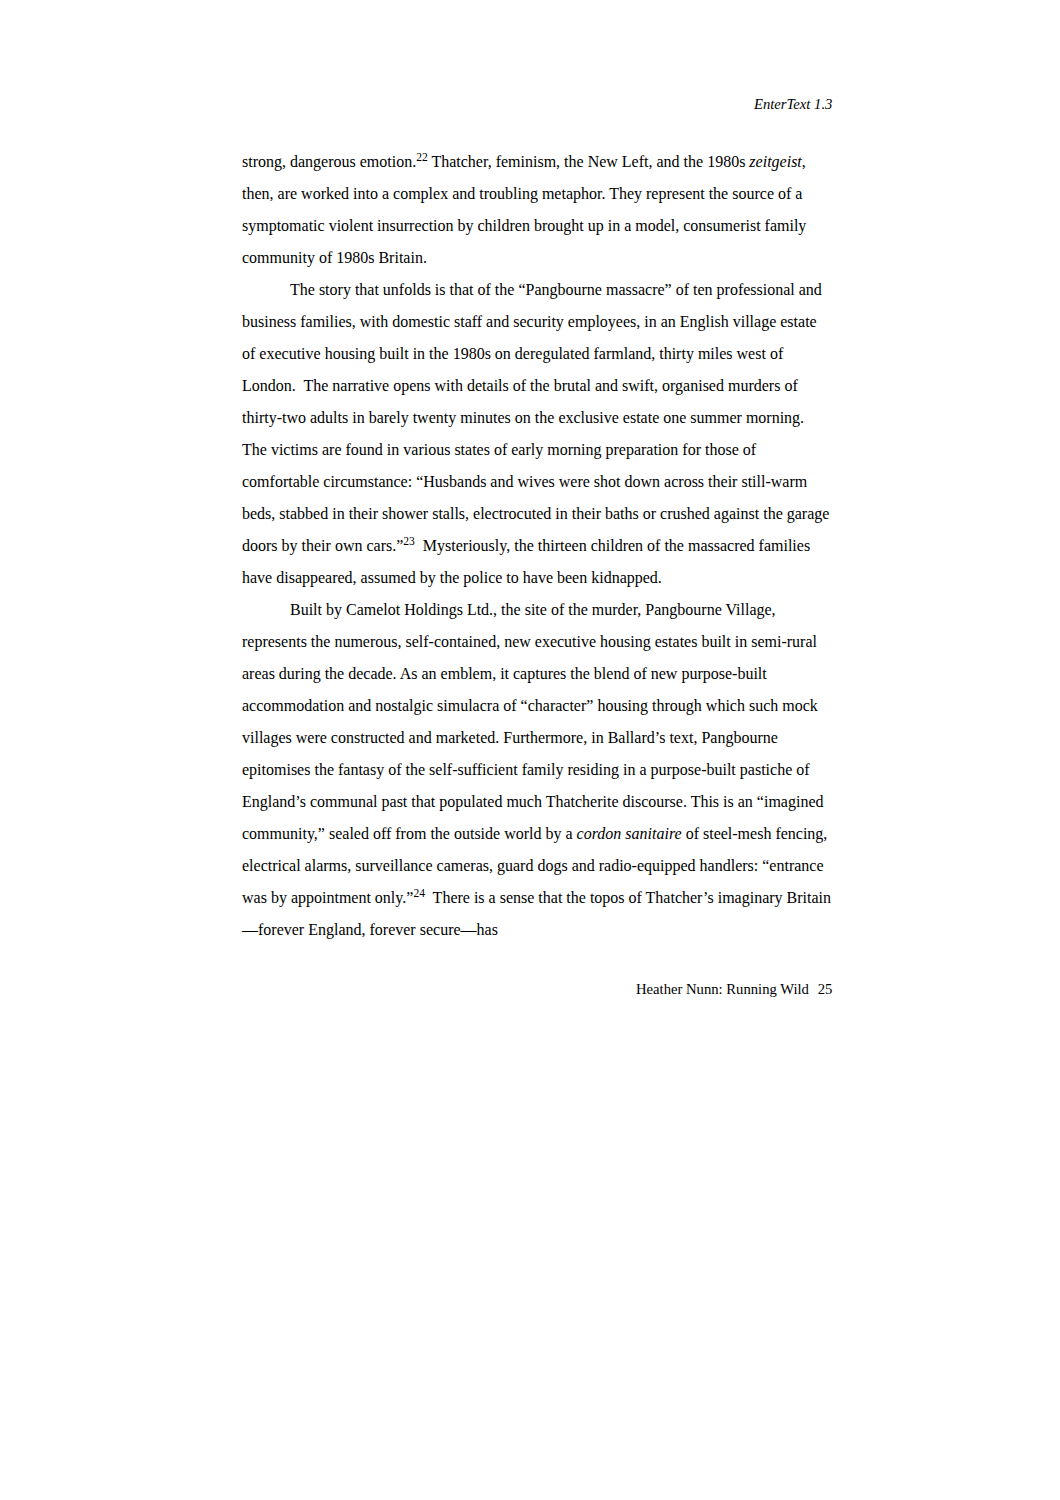EnterText 1.3
strong, dangerous emotion.22 Thatcher, feminism, the New Left, and the 1980s zeitgeist, then, are worked into a complex and troubling metaphor. They represent the source of a symptomatic violent insurrection by children brought up in a model, consumerist family community of 1980s Britain.
The story that unfolds is that of the “Pangbourne massacre” of ten professional and business families, with domestic staff and security employees, in an English village estate of executive housing built in the 1980s on deregulated farmland, thirty miles west of London. The narrative opens with details of the brutal and swift, organised murders of thirty-two adults in barely twenty minutes on the exclusive estate one summer morning. The victims are found in various states of early morning preparation for those of comfortable circumstance: “Husbands and wives were shot down across their still-warm beds, stabbed in their shower stalls, electrocuted in their baths or crushed against the garage doors by their own cars.”23 Mysteriously, the thirteen children of the massacred families have disappeared, assumed by the police to have been kidnapped.
Built by Camelot Holdings Ltd., the site of the murder, Pangbourne Village, represents the numerous, self-contained, new executive housing estates built in semi-rural areas during the decade. As an emblem, it captures the blend of new purpose-built accommodation and nostalgic simulacra of “character” housing through which such mock villages were constructed and marketed. Furthermore, in Ballard’s text, Pangbourne epitomises the fantasy of the self-sufficient family residing in a purpose-built pastiche of England’s communal past that populated much Thatcherite discourse. This is an “imagined community,” sealed off from the outside world by a cordon sanitaire of steel-mesh fencing, electrical alarms, surveillance cameras, guard dogs and radio-equipped handlers: “entrance was by appointment only.”24 There is a sense that the topos of Thatcher’s imaginary Britain—forever England, forever secure—has
Heather Nunn: Running Wild25